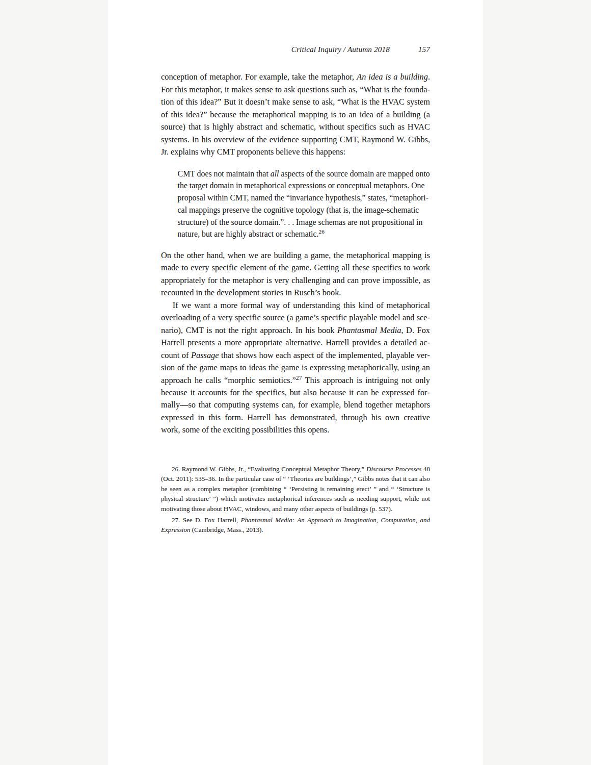Critical Inquiry / Autumn 2018 157
conception of metaphor. For example, take the metaphor, An idea is a building. For this metaphor, it makes sense to ask questions such as, “What is the foundation of this idea?” But it doesn’t make sense to ask, “What is the HVAC system of this idea?” because the metaphorical mapping is to an idea of a building (a source) that is highly abstract and schematic, without specifics such as HVAC systems. In his overview of the evidence supporting CMT, Raymond W. Gibbs, Jr. explains why CMT proponents believe this happens:
CMT does not maintain that all aspects of the source domain are mapped onto the target domain in metaphorical expressions or conceptual metaphors. One proposal within CMT, named the “invariance hypothesis,” states, “metaphorical mappings preserve the cognitive topology (that is, the image-schematic structure) of the source domain.”. . . Image schemas are not propositional in nature, but are highly abstract or schematic.26
On the other hand, when we are building a game, the metaphorical mapping is made to every specific element of the game. Getting all these specifics to work appropriately for the metaphor is very challenging and can prove impossible, as recounted in the development stories in Rusch’s book.
If we want a more formal way of understanding this kind of metaphorical overloading of a very specific source (a game’s specific playable model and scenario), CMT is not the right approach. In his book Phantasmal Media, D. Fox Harrell presents a more appropriate alternative. Harrell provides a detailed account of Passage that shows how each aspect of the implemented, playable version of the game maps to ideas the game is expressing metaphorically, using an approach he calls “morphic semiotics.”27 This approach is intriguing not only because it accounts for the specifics, but also because it can be expressed formally—so that computing systems can, for example, blend together metaphors expressed in this form. Harrell has demonstrated, through his own creative work, some of the exciting possibilities this opens.
26. Raymond W. Gibbs, Jr., “Evaluating Conceptual Metaphor Theory,” Discourse Processes 48 (Oct. 2011): 535–36. In the particular case of “ ‘Theories are buildings’,” Gibbs notes that it can also be seen as a complex metaphor (combining “ ‘Persisting is remaining erect’ ” and “ ‘Structure is physical structure’ ”) which motivates metaphorical inferences such as needing support, while not motivating those about HVAC, windows, and many other aspects of buildings (p. 537).
27. See D. Fox Harrell, Phantasmal Media: An Approach to Imagination, Computation, and Expression (Cambridge, Mass., 2013).